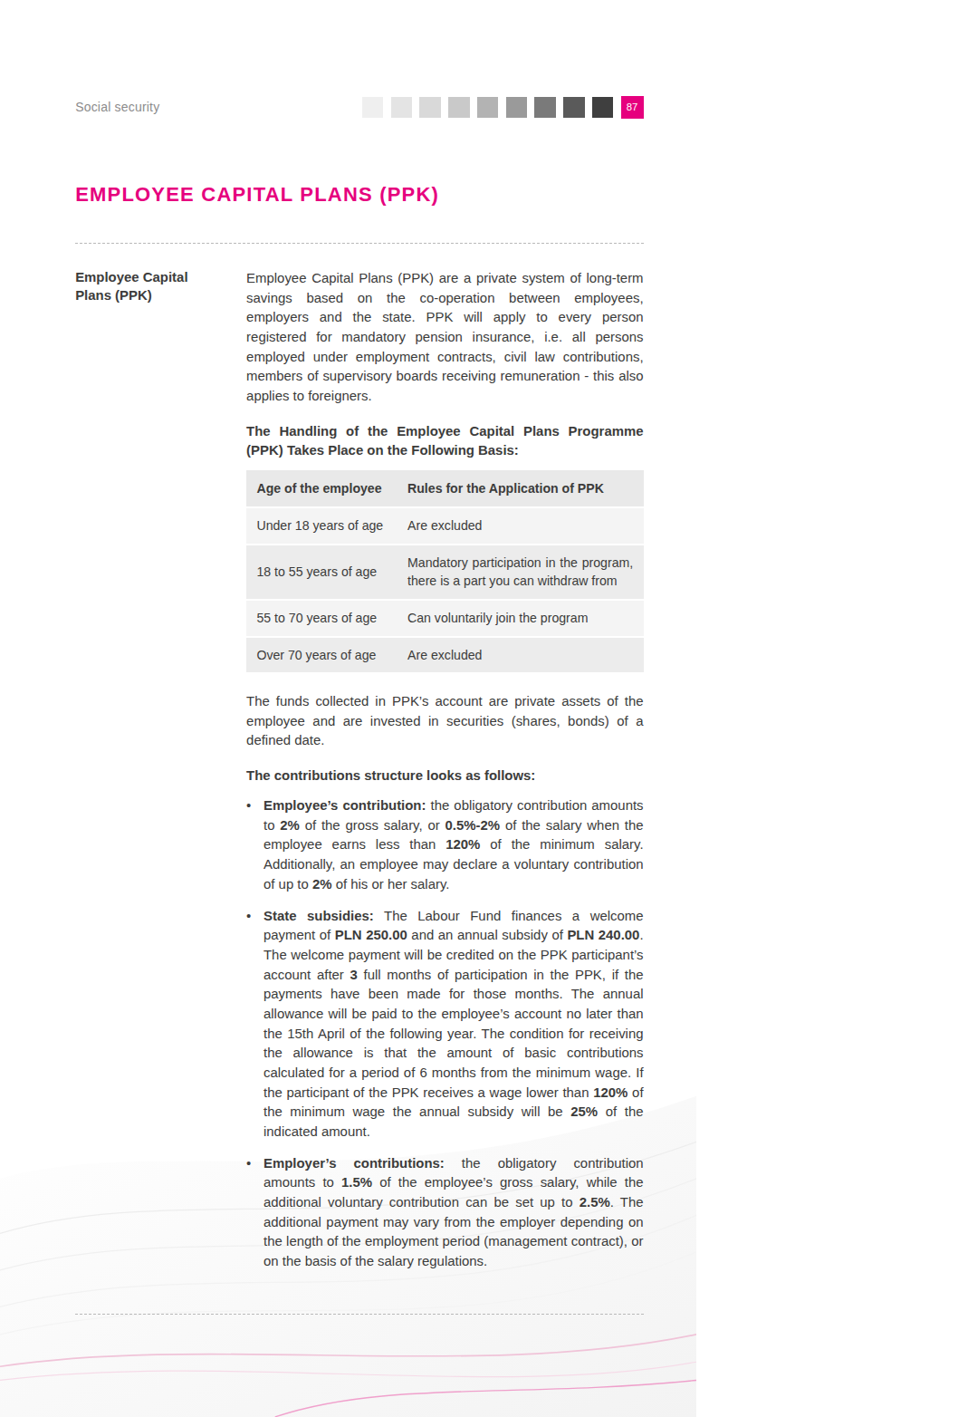Social security
87
Employee Capital Plans (PPK)
Employee Capital
Plans (PPK)
Employee Capital Plans (PPK) are a private system of long-term savings based on the co-operation between employees, employers and the state. PPK will apply to every person registered for mandatory pension insurance, i.e. all persons employed under employment contracts, civil law contributions, members of supervisory boards receiving remuneration - this also applies to foreigners.
The Handling of the Employee Capital Plans Programme (PPK) Takes Place on the Following Basis:
| Age of the employee | Rules for the Application of PPK |
| --- | --- |
| Under 18 years of age | Are excluded |
| 18 to 55 years of age | Mandatory participation in the program, there is a part you can withdraw from |
| 55 to 70 years of age | Can voluntarily join the program |
| Over 70 years of age | Are excluded |
The funds collected in PPK’s account are private assets of the employee and are invested in securities (shares, bonds) of a defined date.
The contributions structure looks as follows:
Employee’s contribution: the obligatory contribution amounts to 2% of the gross salary, or 0.5%-2% of the salary when the employee earns less than 120% of the minimum salary. Additionally, an employee may declare a voluntary contribution of up to 2% of his or her salary.
State subsidies: The Labour Fund finances a welcome payment of PLN 250.00 and an annual subsidy of PLN 240.00. The welcome payment will be credited on the PPK participant’s account after 3 full months of participation in the PPK, if the payments have been made for those months. The annual allowance will be paid to the employee’s account no later than the 15th April of the following year. The condition for receiving the allowance is that the amount of basic contributions calculated for a period of 6 months from the minimum wage. If the participant of the PPK receives a wage lower than 120% of the minimum wage the annual subsidy will be 25% of the indicated amount.
Employer’s contributions: the obligatory contribution amounts to 1.5% of the employee’s gross salary, while the additional voluntary contribution can be set up to 2.5%. The additional payment may vary from the employer depending on the length of the employment period (management contract), or on the basis of the salary regulations.